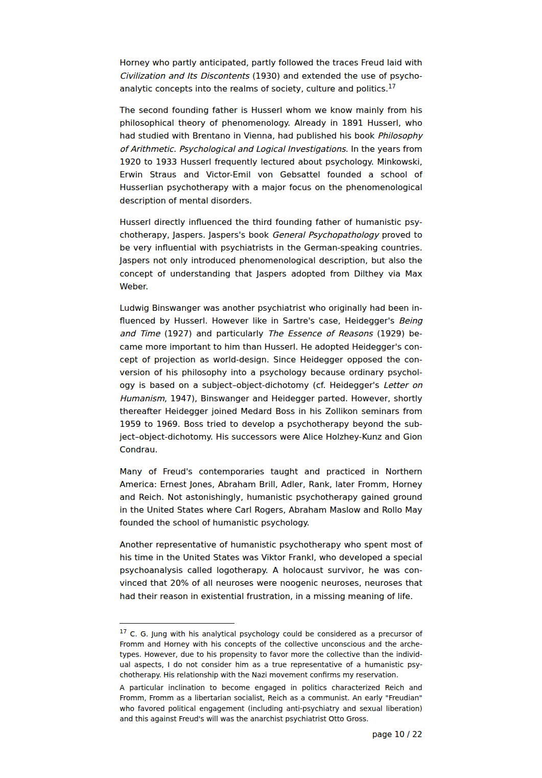Horney who partly anticipated, partly followed the traces Freud laid with Civilization and Its Discontents (1930) and extended the use of psychoanalytic concepts into the realms of society, culture and politics.17
The second founding father is Husserl whom we know mainly from his philosophical theory of phenomenology. Already in 1891 Husserl, who had studied with Brentano in Vienna, had published his book Philosophy of Arithmetic. Psychological and Logical Investigations. In the years from 1920 to 1933 Husserl frequently lectured about psychology. Minkowski, Erwin Straus and Victor-Emil von Gebsattel founded a school of Husserlian psychotherapy with a major focus on the phenomenological description of mental disorders.
Husserl directly influenced the third founding father of humanistic psychotherapy, Jaspers. Jaspers's book General Psychopathology proved to be very influential with psychiatrists in the German-speaking countries. Jaspers not only introduced phenomenological description, but also the concept of understanding that Jaspers adopted from Dilthey via Max Weber.
Ludwig Binswanger was another psychiatrist who originally had been influenced by Husserl. However like in Sartre's case, Heidegger's Being and Time (1927) and particularly The Essence of Reasons (1929) became more important to him than Husserl. He adopted Heidegger's concept of projection as world-design. Since Heidegger opposed the conversion of his philosophy into a psychology because ordinary psychology is based on a subject–object-dichotomy (cf. Heidegger's Letter on Humanism, 1947), Binswanger and Heidegger parted. However, shortly thereafter Heidegger joined Medard Boss in his Zollikon seminars from 1959 to 1969. Boss tried to develop a psychotherapy beyond the subject–object-dichotomy. His successors were Alice Holzhey-Kunz and Gion Condrau.
Many of Freud's contemporaries taught and practiced in Northern America: Ernest Jones, Abraham Brill, Adler, Rank, later Fromm, Horney and Reich. Not astonishingly, humanistic psychotherapy gained ground in the United States where Carl Rogers, Abraham Maslow and Rollo May founded the school of humanistic psychology.
Another representative of humanistic psychotherapy who spent most of his time in the United States was Viktor Frankl, who developed a special psychoanalysis called logotherapy. A holocaust survivor, he was convinced that 20% of all neuroses were noogenic neuroses, neuroses that had their reason in existential frustration, in a missing meaning of life.
17 C. G. Jung with his analytical psychology could be considered as a precursor of Fromm and Horney with his concepts of the collective unconscious and the archetypes. However, due to his propensity to favor more the collective than the individual aspects, I do not consider him as a true representative of a humanistic psychotherapy. His relationship with the Nazi movement confirms my reservation.
A particular inclination to become engaged in politics characterized Reich and Fromm, Fromm as a libertarian socialist, Reich as a communist. An early "Freudian" who favored political engagement (including anti-psychiatry and sexual liberation) and this against Freud's will was the anarchist psychiatrist Otto Gross.
page 10 / 22